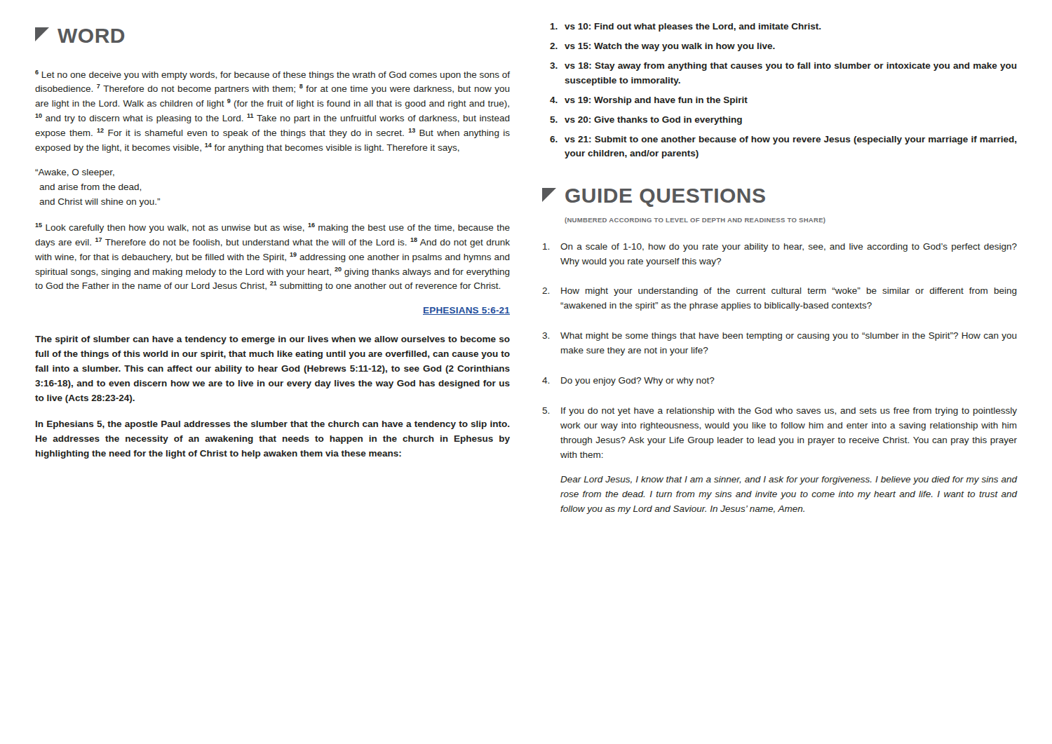WORD
6 Let no one deceive you with empty words, for because of these things the wrath of God comes upon the sons of disobedience. 7 Therefore do not become partners with them; 8 for at one time you were darkness, but now you are light in the Lord. Walk as children of light 9 (for the fruit of light is found in all that is good and right and true), 10 and try to discern what is pleasing to the Lord. 11 Take no part in the unfruitful works of darkness, but instead expose them. 12 For it is shameful even to speak of the things that they do in secret. 13 But when anything is exposed by the light, it becomes visible, 14 for anything that becomes visible is light. Therefore it says,
“Awake, O sleeper, and arise from the dead, and Christ will shine on you.”
15 Look carefully then how you walk, not as unwise but as wise, 16 making the best use of the time, because the days are evil. 17 Therefore do not be foolish, but understand what the will of the Lord is. 18 And do not get drunk with wine, for that is debauchery, but be filled with the Spirit, 19 addressing one another in psalms and hymns and spiritual songs, singing and making melody to the Lord with your heart, 20 giving thanks always and for everything to God the Father in the name of our Lord Jesus Christ, 21 submitting to one another out of reverence for Christ.
EPHESIANS 5:6-21
The spirit of slumber can have a tendency to emerge in our lives when we allow ourselves to become so full of the things of this world in our spirit, that much like eating until you are overfilled, can cause you to fall into a slumber. This can affect our ability to hear God (Hebrews 5:11-12), to see God (2 Corinthians 3:16-18), and to even discern how we are to live in our every day lives the way God has designed for us to live (Acts 28:23-24).
In Ephesians 5, the apostle Paul addresses the slumber that the church can have a tendency to slip into. He addresses the necessity of an awakening that needs to happen in the church in Ephesus by highlighting the need for the light of Christ to help awaken them via these means:
vs 10: Find out what pleases the Lord, and imitate Christ.
vs 15: Watch the way you walk in how you live.
vs 18: Stay away from anything that causes you to fall into slumber or intoxicate you and make you susceptible to immorality.
vs 19: Worship and have fun in the Spirit
vs 20: Give thanks to God in everything
vs 21: Submit to one another because of how you revere Jesus (especially your marriage if married, your children, and/or parents)
GUIDE QUESTIONS
(Numbered according to level of depth and readiness to share)
On a scale of 1-10, how do you rate your ability to hear, see, and live according to God’s perfect design? Why would you rate yourself this way?
How might your understanding of the current cultural term “woke” be similar or different from being “awakened in the spirit” as the phrase applies to biblically-based contexts?
What might be some things that have been tempting or causing you to “slumber in the Spirit”? How can you make sure they are not in your life?
Do you enjoy God? Why or why not?
If you do not yet have a relationship with the God who saves us, and sets us free from trying to pointlessly work our way into righteousness, would you like to follow him and enter into a saving relationship with him through Jesus? Ask your Life Group leader to lead you in prayer to receive Christ. You can pray this prayer with them:
Dear Lord Jesus, I know that I am a sinner, and I ask for your forgiveness. I believe you died for my sins and rose from the dead. I turn from my sins and invite you to come into my heart and life. I want to trust and follow you as my Lord and Saviour. In Jesus’ name, Amen.